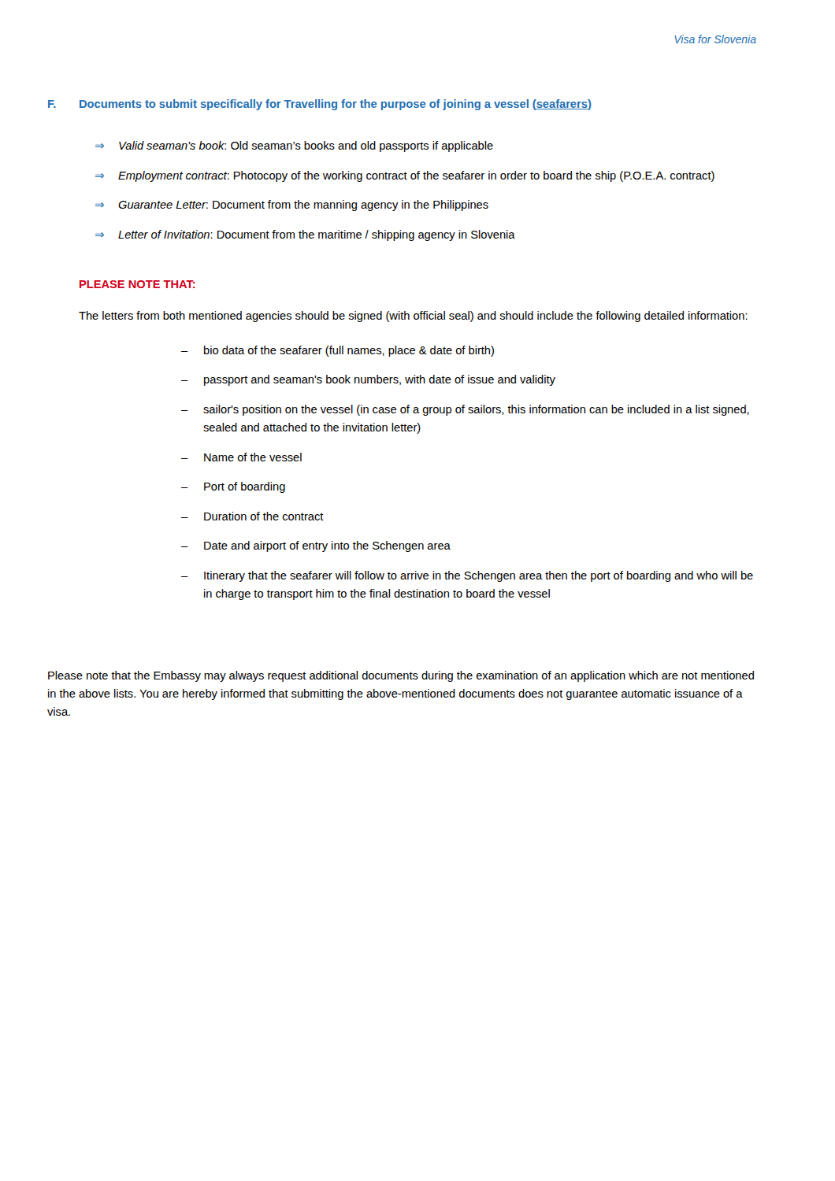Visa for Slovenia
F. Documents to submit specifically for Travelling for the purpose of joining a vessel (seafarers)
Valid seaman's book: Old seaman’s books and old passports if applicable
Employment contract: Photocopy of the working contract of the seafarer in order to board the ship (P.O.E.A. contract)
Guarantee Letter: Document from the manning agency in the Philippines
Letter of Invitation: Document from the maritime / shipping agency in Slovenia
PLEASE NOTE THAT:
The letters from both mentioned agencies should be signed (with official seal) and should include the following detailed information:
bio data of the seafarer (full names, place & date of birth)
passport and seaman's book numbers, with date of issue and validity
sailor's position on the vessel (in case of a group of sailors, this information can be included in a list signed, sealed and attached to the invitation letter)
Name of the vessel
Port of boarding
Duration of the contract
Date and airport of entry into the Schengen area
Itinerary that the seafarer will follow to arrive in the Schengen area then the port of boarding and who will be in charge to transport him to the final destination to board the vessel
Please note that the Embassy may always request additional documents during the examination of an application which are not mentioned in the above lists. You are hereby informed that submitting the above-mentioned documents does not guarantee automatic issuance of a visa.